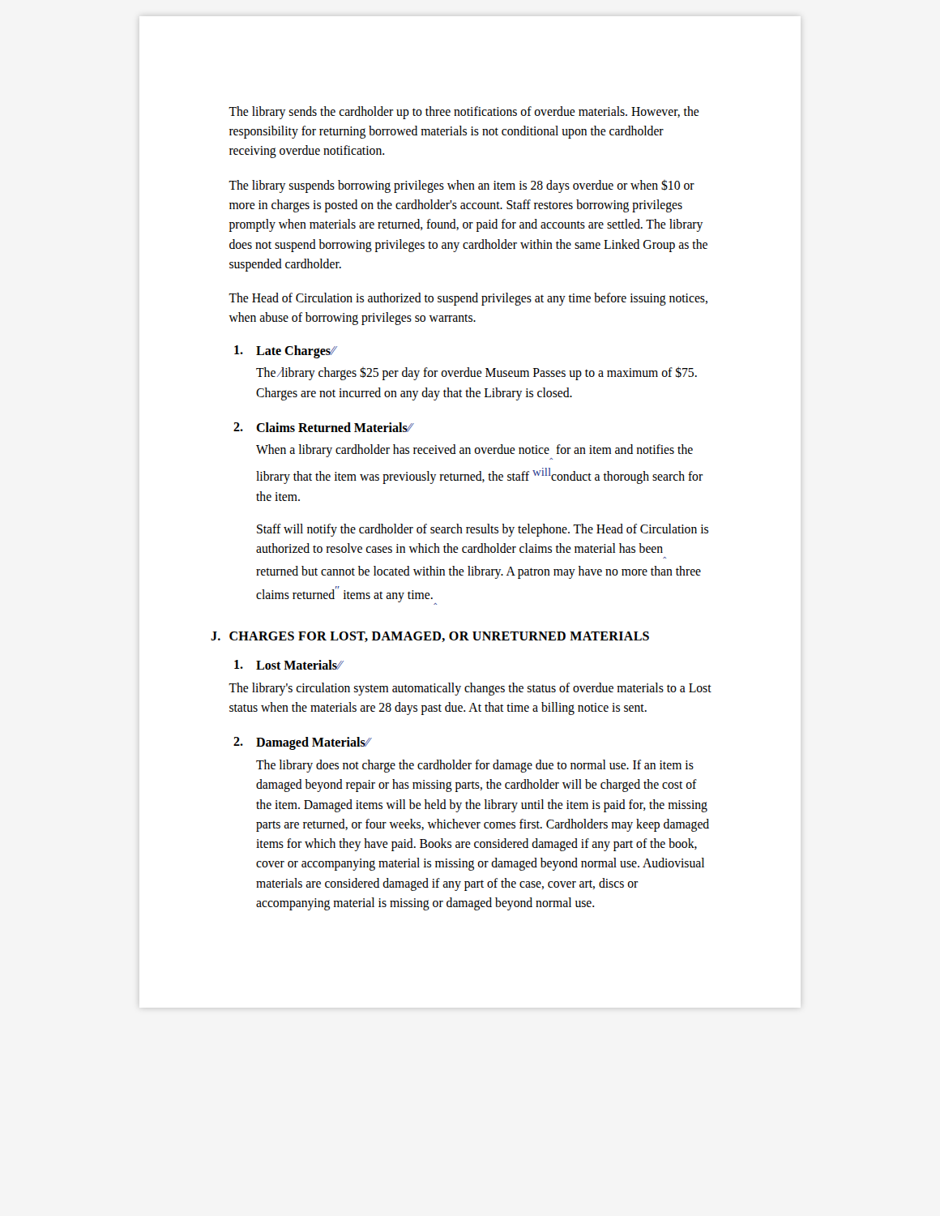The library sends the cardholder up to three notifications of overdue materials. However, the responsibility for returning borrowed materials is not conditional upon the cardholder receiving overdue notification.
The library suspends borrowing privileges when an item is 28 days overdue or when $10 or more in charges is posted on the cardholder's account. Staff restores borrowing privileges promptly when materials are returned, found, or paid for and accounts are settled. The library does not suspend borrowing privileges to any cardholder within the same Linked Group as the suspended cardholder.
The Head of Circulation is authorized to suspend privileges at any time before issuing notices, when abuse of borrowing privileges so warrants.
Late Charges⁄⁄
The ∕library charges $25 per day for overdue Museum Passes up to a maximum of $75. Charges are not incurred on any day that the Library is closed.
Claims Returned Materials⁄⁄
When a library cardholder has received an overdue notice‸ for an item and notifies the library that the item was previously returned, the staff willconduct a thorough search for the item.
Staff will notify the cardholder of search results by telephone. The Head of Circulation is authorized to resolve cases in which the cardholder claims the material has been‸ returned but cannot be located within the library. A patron may have no more than three claims returned″ items at any time.‸
J. CHARGES FOR LOST, DAMAGED, OR UNRETURNED MATERIALS
Lost Materials⁄⁄
The library's circulation system automatically changes the status of overdue materials to a Lost status when the materials are 28 days past due. At that time a billing notice is sent.
Damaged Materials⁄⁄
The library does not charge the cardholder for damage due to normal use. If an item is damaged beyond repair or has missing parts, the cardholder will be charged the cost of the item. Damaged items will be held by the library until the item is paid for, the missing parts are returned, or four weeks, whichever comes first. Cardholders may keep damaged items for which they have paid. Books are considered damaged if any part of the book, cover or accompanying material is missing or damaged beyond normal use. Audiovisual materials are considered damaged if any part of the case, cover art, discs or accompanying material is missing or damaged beyond normal use.